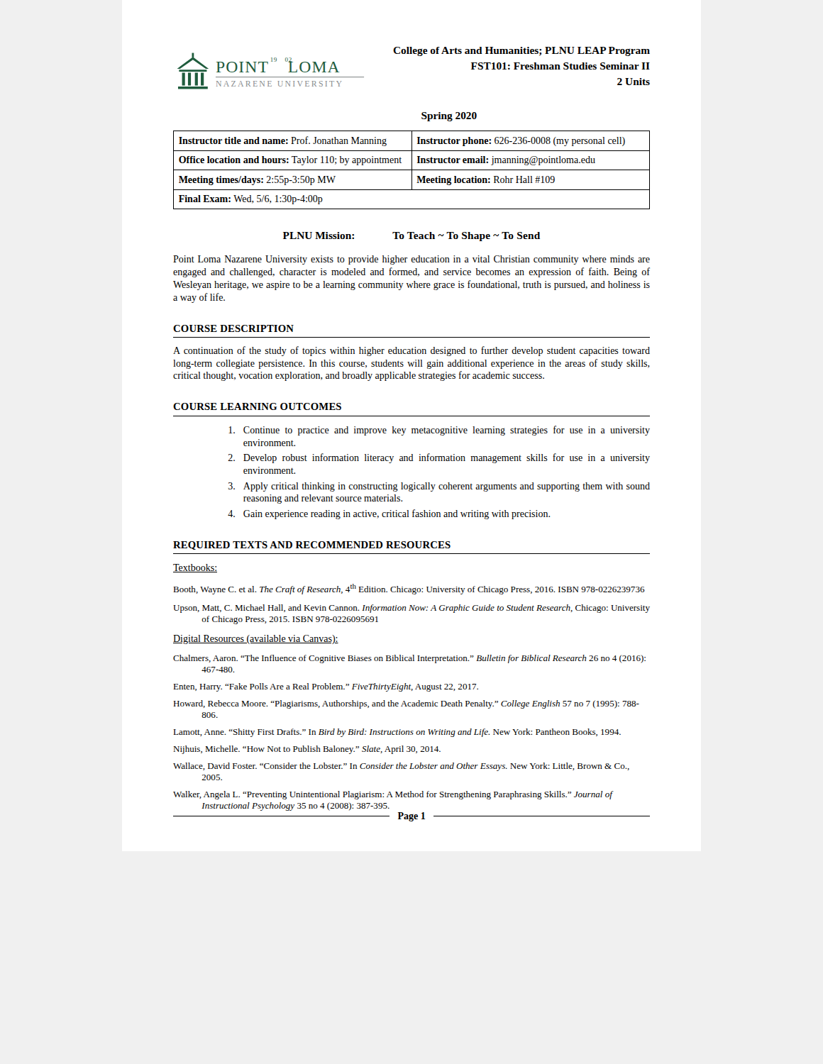POINT LOMA 19 02 NAZARENE UNIVERSITY
College of Arts and Humanities; PLNU LEAP Program
FST101: Freshman Studies Seminar II
2 Units
Spring 2020
| Instructor title and name: Prof. Jonathan Manning | Instructor phone: 626-236-0008 (my personal cell) |
| Office location and hours: Taylor 110; by appointment | Instructor email: jmanning@pointloma.edu |
| Meeting times/days: 2:55p-3:50p MW | Meeting location: Rohr Hall #109 |
| Final Exam: Wed, 5/6, 1:30p-4:00p |
PLNU Mission: To Teach ~ To Shape ~ To Send
Point Loma Nazarene University exists to provide higher education in a vital Christian community where minds are engaged and challenged, character is modeled and formed, and service becomes an expression of faith. Being of Wesleyan heritage, we aspire to be a learning community where grace is foundational, truth is pursued, and holiness is a way of life.
Course Description
A continuation of the study of topics within higher education designed to further develop student capacities toward long-term collegiate persistence. In this course, students will gain additional experience in the areas of study skills, critical thought, vocation exploration, and broadly applicable strategies for academic success.
Course Learning Outcomes
Continue to practice and improve key metacognitive learning strategies for use in a university environment.
Develop robust information literacy and information management skills for use in a university environment.
Apply critical thinking in constructing logically coherent arguments and supporting them with sound reasoning and relevant source materials.
Gain experience reading in active, critical fashion and writing with precision.
Required Texts and Recommended Resources
Textbooks:
Booth, Wayne C. et al. The Craft of Research, 4th Edition. Chicago: University of Chicago Press, 2016. ISBN 978-0226239736
Upson, Matt, C. Michael Hall, and Kevin Cannon. Information Now: A Graphic Guide to Student Research, Chicago: University of Chicago Press, 2015. ISBN 978-0226095691
Digital Resources (available via Canvas):
Chalmers, Aaron. “The Influence of Cognitive Biases on Biblical Interpretation.” Bulletin for Biblical Research 26 no 4 (2016): 467-480.
Enten, Harry. “Fake Polls Are a Real Problem.” FiveThirtyEight, August 22, 2017.
Howard, Rebecca Moore. “Plagiarisms, Authorships, and the Academic Death Penalty.” College English 57 no 7 (1995): 788-806.
Lamott, Anne. “Shitty First Drafts.” In Bird by Bird: Instructions on Writing and Life. New York: Pantheon Books, 1994.
Nijhuis, Michelle. “How Not to Publish Baloney.” Slate, April 30, 2014.
Wallace, David Foster. “Consider the Lobster.” In Consider the Lobster and Other Essays. New York: Little, Brown & Co., 2005.
Walker, Angela L. “Preventing Unintentional Plagiarism: A Method for Strengthening Paraphrasing Skills.” Journal of Instructional Psychology 35 no 4 (2008): 387-395.
Page 1